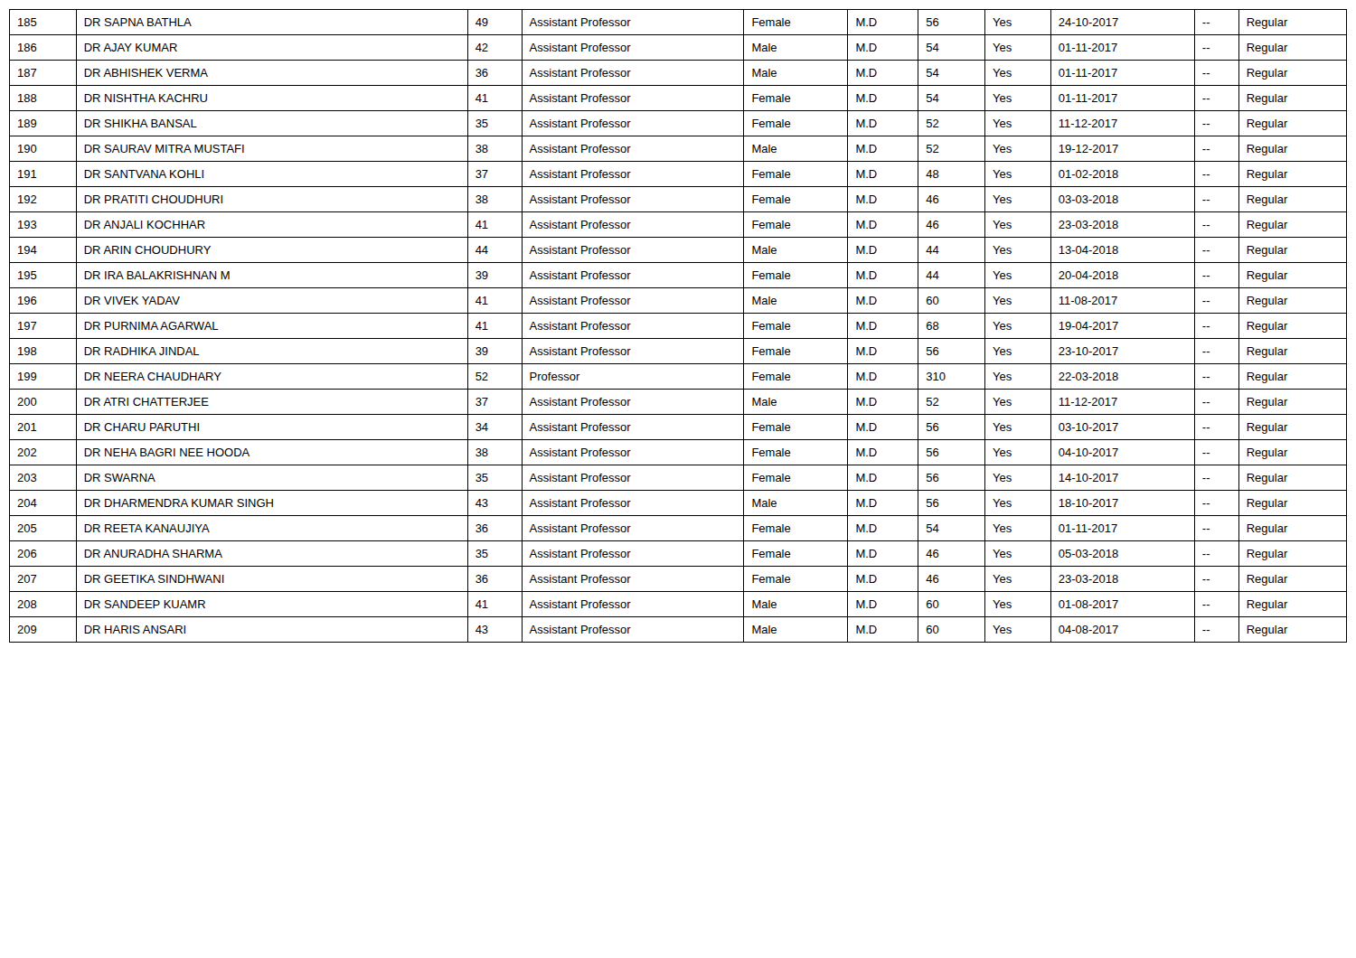| 185 | DR SAPNA BATHLA | 49 | Assistant Professor | Female | M.D | 56 | Yes | 24-10-2017 | -- | Regular |
| 186 | DR AJAY KUMAR | 42 | Assistant Professor | Male | M.D | 54 | Yes | 01-11-2017 | -- | Regular |
| 187 | DR ABHISHEK VERMA | 36 | Assistant Professor | Male | M.D | 54 | Yes | 01-11-2017 | -- | Regular |
| 188 | DR NISHTHA KACHRU | 41 | Assistant Professor | Female | M.D | 54 | Yes | 01-11-2017 | -- | Regular |
| 189 | DR SHIKHA BANSAL | 35 | Assistant Professor | Female | M.D | 52 | Yes | 11-12-2017 | -- | Regular |
| 190 | DR SAURAV MITRA MUSTAFI | 38 | Assistant Professor | Male | M.D | 52 | Yes | 19-12-2017 | -- | Regular |
| 191 | DR SANTVANA KOHLI | 37 | Assistant Professor | Female | M.D | 48 | Yes | 01-02-2018 | -- | Regular |
| 192 | DR PRATITI CHOUDHURI | 38 | Assistant Professor | Female | M.D | 46 | Yes | 03-03-2018 | -- | Regular |
| 193 | DR ANJALI KOCHHAR | 41 | Assistant Professor | Female | M.D | 46 | Yes | 23-03-2018 | -- | Regular |
| 194 | DR ARIN CHOUDHURY | 44 | Assistant Professor | Male | M.D | 44 | Yes | 13-04-2018 | -- | Regular |
| 195 | DR IRA BALAKRISHNAN M | 39 | Assistant Professor | Female | M.D | 44 | Yes | 20-04-2018 | -- | Regular |
| 196 | DR VIVEK YADAV | 41 | Assistant Professor | Male | M.D | 60 | Yes | 11-08-2017 | -- | Regular |
| 197 | DR PURNIMA AGARWAL | 41 | Assistant Professor | Female | M.D | 68 | Yes | 19-04-2017 | -- | Regular |
| 198 | DR RADHIKA JINDAL | 39 | Assistant Professor | Female | M.D | 56 | Yes | 23-10-2017 | -- | Regular |
| 199 | DR NEERA CHAUDHARY | 52 | Professor | Female | M.D | 310 | Yes | 22-03-2018 | -- | Regular |
| 200 | DR ATRI CHATTERJEE | 37 | Assistant Professor | Male | M.D | 52 | Yes | 11-12-2017 | -- | Regular |
| 201 | DR CHARU PARUTHI | 34 | Assistant Professor | Female | M.D | 56 | Yes | 03-10-2017 | -- | Regular |
| 202 | DR NEHA BAGRI NEE HOODA | 38 | Assistant Professor | Female | M.D | 56 | Yes | 04-10-2017 | -- | Regular |
| 203 | DR SWARNA | 35 | Assistant Professor | Female | M.D | 56 | Yes | 14-10-2017 | -- | Regular |
| 204 | DR DHARMENDRA KUMAR SINGH | 43 | Assistant Professor | Male | M.D | 56 | Yes | 18-10-2017 | -- | Regular |
| 205 | DR REETA KANAUJIYA | 36 | Assistant Professor | Female | M.D | 54 | Yes | 01-11-2017 | -- | Regular |
| 206 | DR ANURADHA SHARMA | 35 | Assistant Professor | Female | M.D | 46 | Yes | 05-03-2018 | -- | Regular |
| 207 | DR GEETIKA SINDHWANI | 36 | Assistant Professor | Female | M.D | 46 | Yes | 23-03-2018 | -- | Regular |
| 208 | DR SANDEEP KUAMR | 41 | Assistant Professor | Male | M.D | 60 | Yes | 01-08-2017 | -- | Regular |
| 209 | DR HARIS ANSARI | 43 | Assistant Professor | Male | M.D | 60 | Yes | 04-08-2017 | -- | Regular |